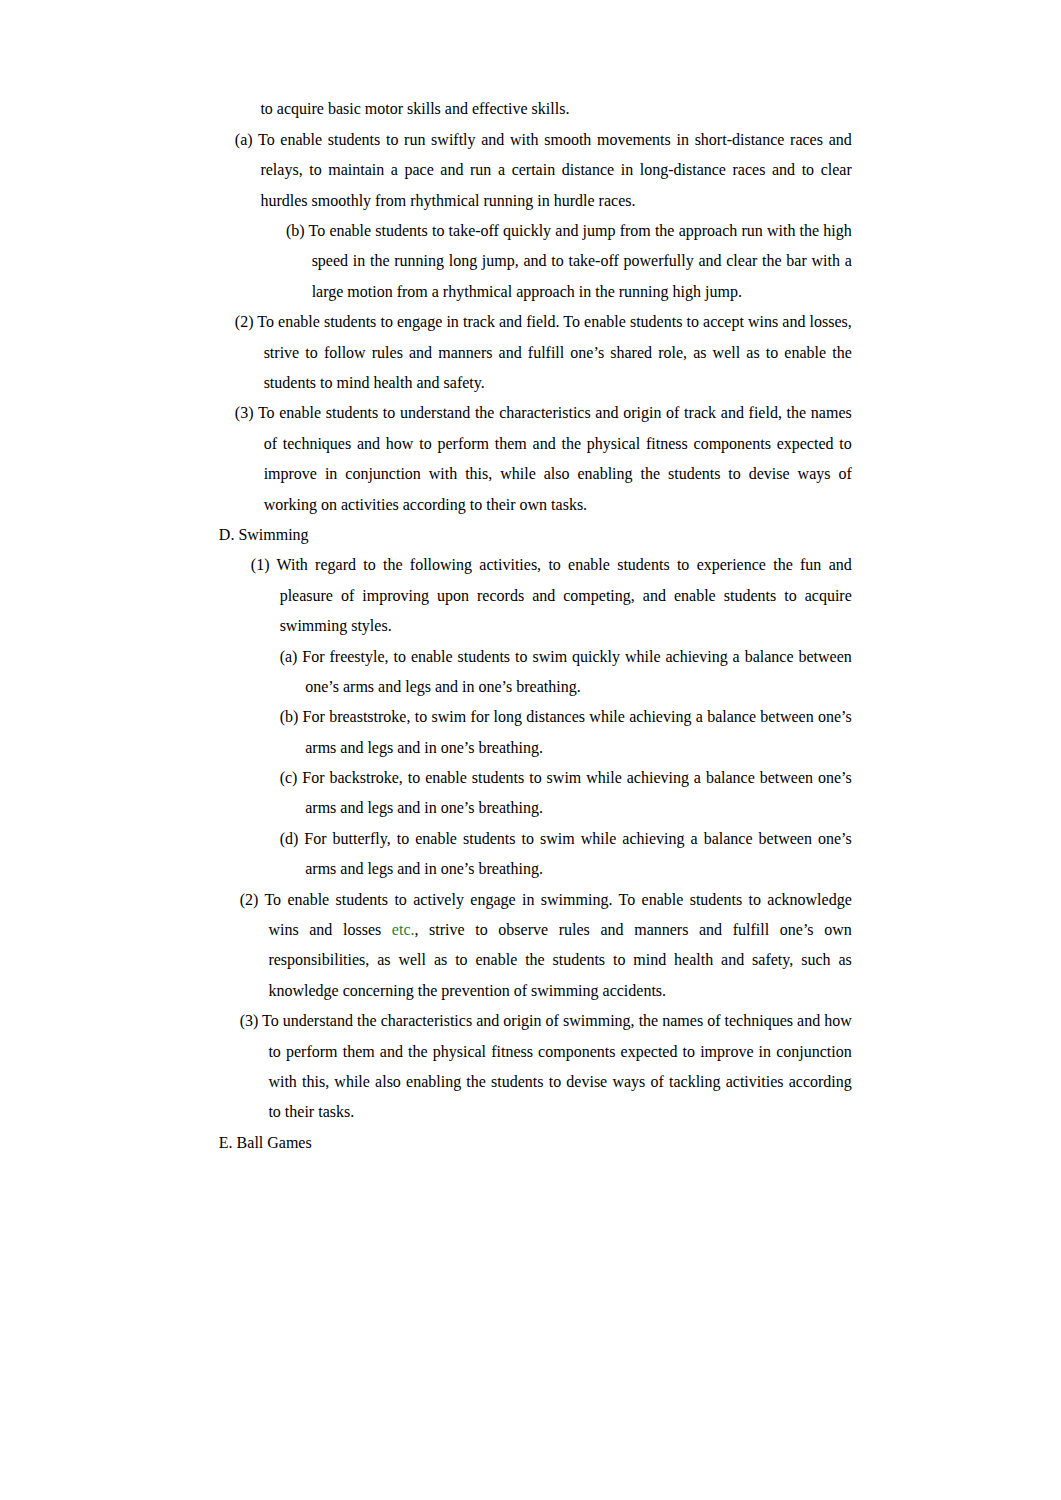to acquire basic motor skills and effective skills.
(a) To enable students to run swiftly and with smooth movements in short-distance races and relays, to maintain a pace and run a certain distance in long-distance races and to clear hurdles smoothly from rhythmical running in hurdle races.
(b) To enable students to take-off quickly and jump from the approach run with the high speed in the running long jump, and to take-off powerfully and clear the bar with a large motion from a rhythmical approach in the running high jump.
(2) To enable students to engage in track and field. To enable students to accept wins and losses, strive to follow rules and manners and fulfill one’s shared role, as well as to enable the students to mind health and safety.
(3) To enable students to understand the characteristics and origin of track and field, the names of techniques and how to perform them and the physical fitness components expected to improve in conjunction with this, while also enabling the students to devise ways of working on activities according to their own tasks.
D. Swimming
(1) With regard to the following activities, to enable students to experience the fun and pleasure of improving upon records and competing, and enable students to acquire swimming styles.
(a) For freestyle, to enable students to swim quickly while achieving a balance between one’s arms and legs and in one’s breathing.
(b) For breaststroke, to swim for long distances while achieving a balance between one’s arms and legs and in one’s breathing.
(c) For backstroke, to enable students to swim while achieving a balance between one’s arms and legs and in one’s breathing.
(d) For butterfly, to enable students to swim while achieving a balance between one’s arms and legs and in one’s breathing.
(2) To enable students to actively engage in swimming. To enable students to acknowledge wins and losses etc., strive to observe rules and manners and fulfill one’s own responsibilities, as well as to enable the students to mind health and safety, such as knowledge concerning the prevention of swimming accidents.
(3) To understand the characteristics and origin of swimming, the names of techniques and how to perform them and the physical fitness components expected to improve in conjunction with this, while also enabling the students to devise ways of tackling activities according to their tasks.
E. Ball Games